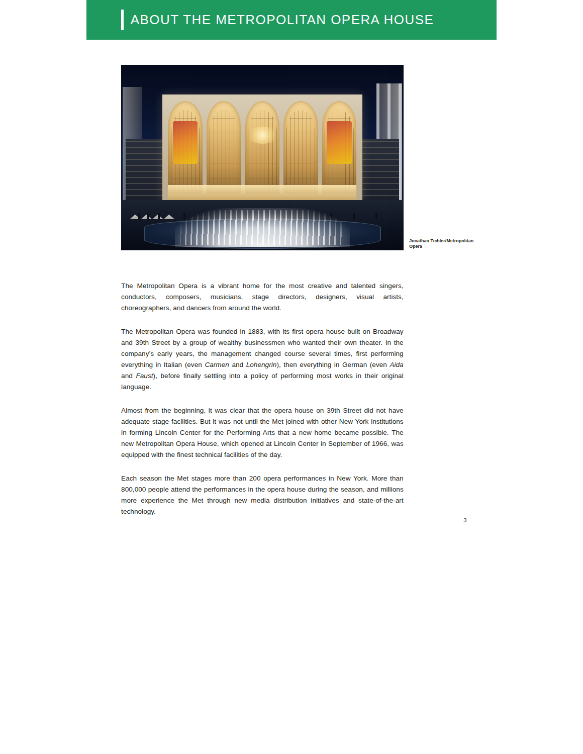About the Metropolitan Opera House
Jonathan Tichler/Metropolitan Opera
The Metropolitan Opera is a vibrant home for the most creative and talented singers, conductors, composers, musicians, stage directors, designers, visual artists, choreographers, and dancers from around the world.
The Metropolitan Opera was founded in 1883, with its first opera house built on Broadway and 39th Street by a group of wealthy businessmen who wanted their own theater. In the company’s early years, the management changed course several times, first performing everything in Italian (even Carmen and Lohengrin), then everything in German (even Aida and Faust), before finally settling into a policy of performing most works in their original language.
Almost from the beginning, it was clear that the opera house on 39th Street did not have adequate stage facilities. But it was not until the Met joined with other New York institutions in forming Lincoln Center for the Performing Arts that a new home became possible. The new Metropolitan Opera House, which opened at Lincoln Center in September of 1966, was equipped with the finest technical facilities of the day.
Each season the Met stages more than 200 opera performances in New York. More than 800,000 people attend the performances in the opera house during the season, and millions more experience the Met through new media distribution initiatives and state-of-the-art technology.
3